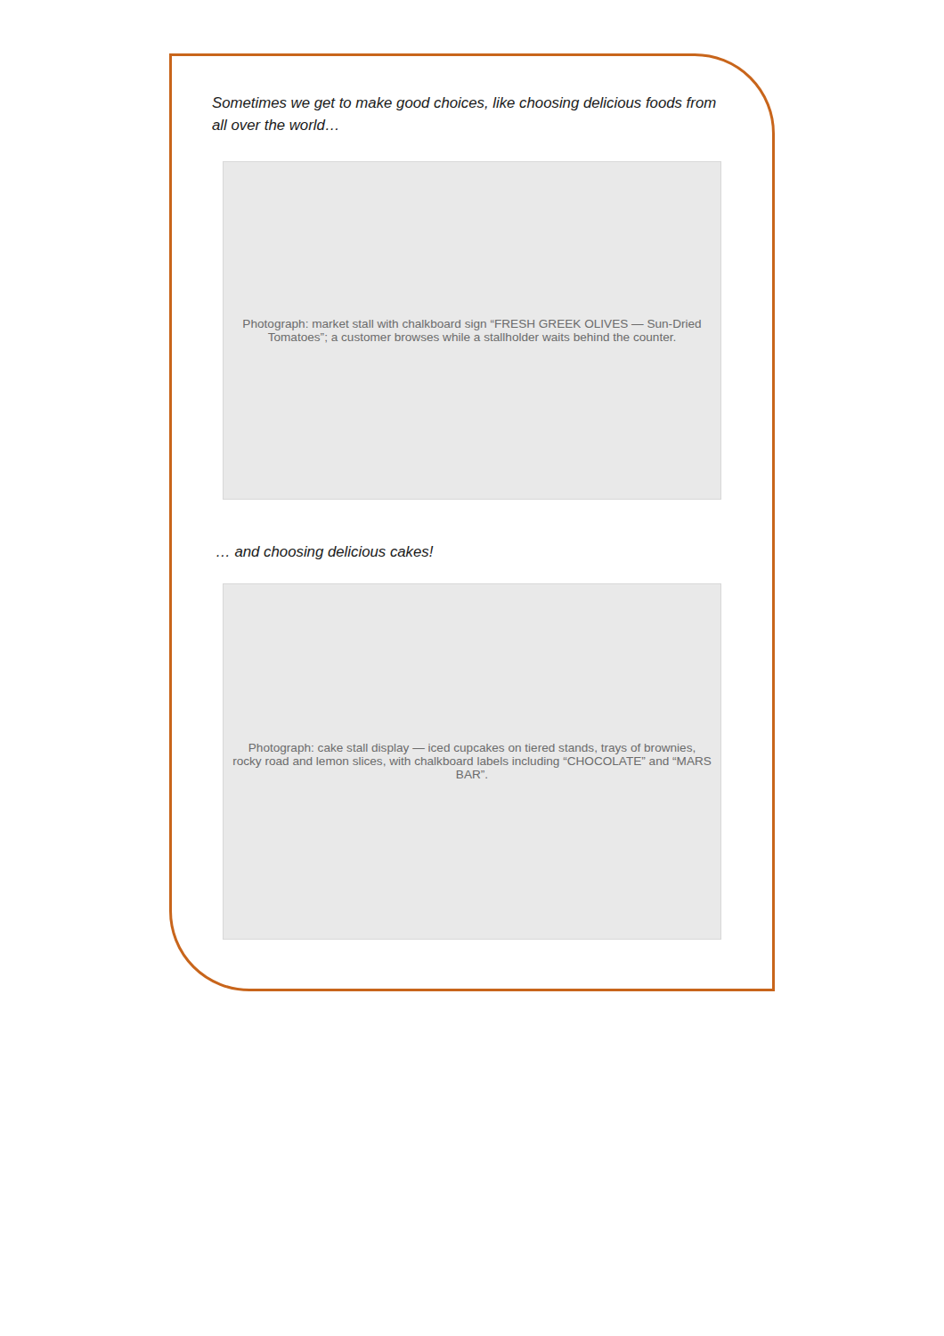Sometimes we get to make good choices, like choosing delicious foods from all over the world…
Photograph: market stall with chalkboard sign “FRESH GREEK OLIVES — Sun-Dried Tomatoes”; a customer browses while a stallholder waits behind the counter.
… and choosing delicious cakes!
Photograph: cake stall display — iced cupcakes on tiered stands, trays of brownies, rocky road and lemon slices, with chalkboard labels including “CHOCOLATE” and “MARS BAR”.